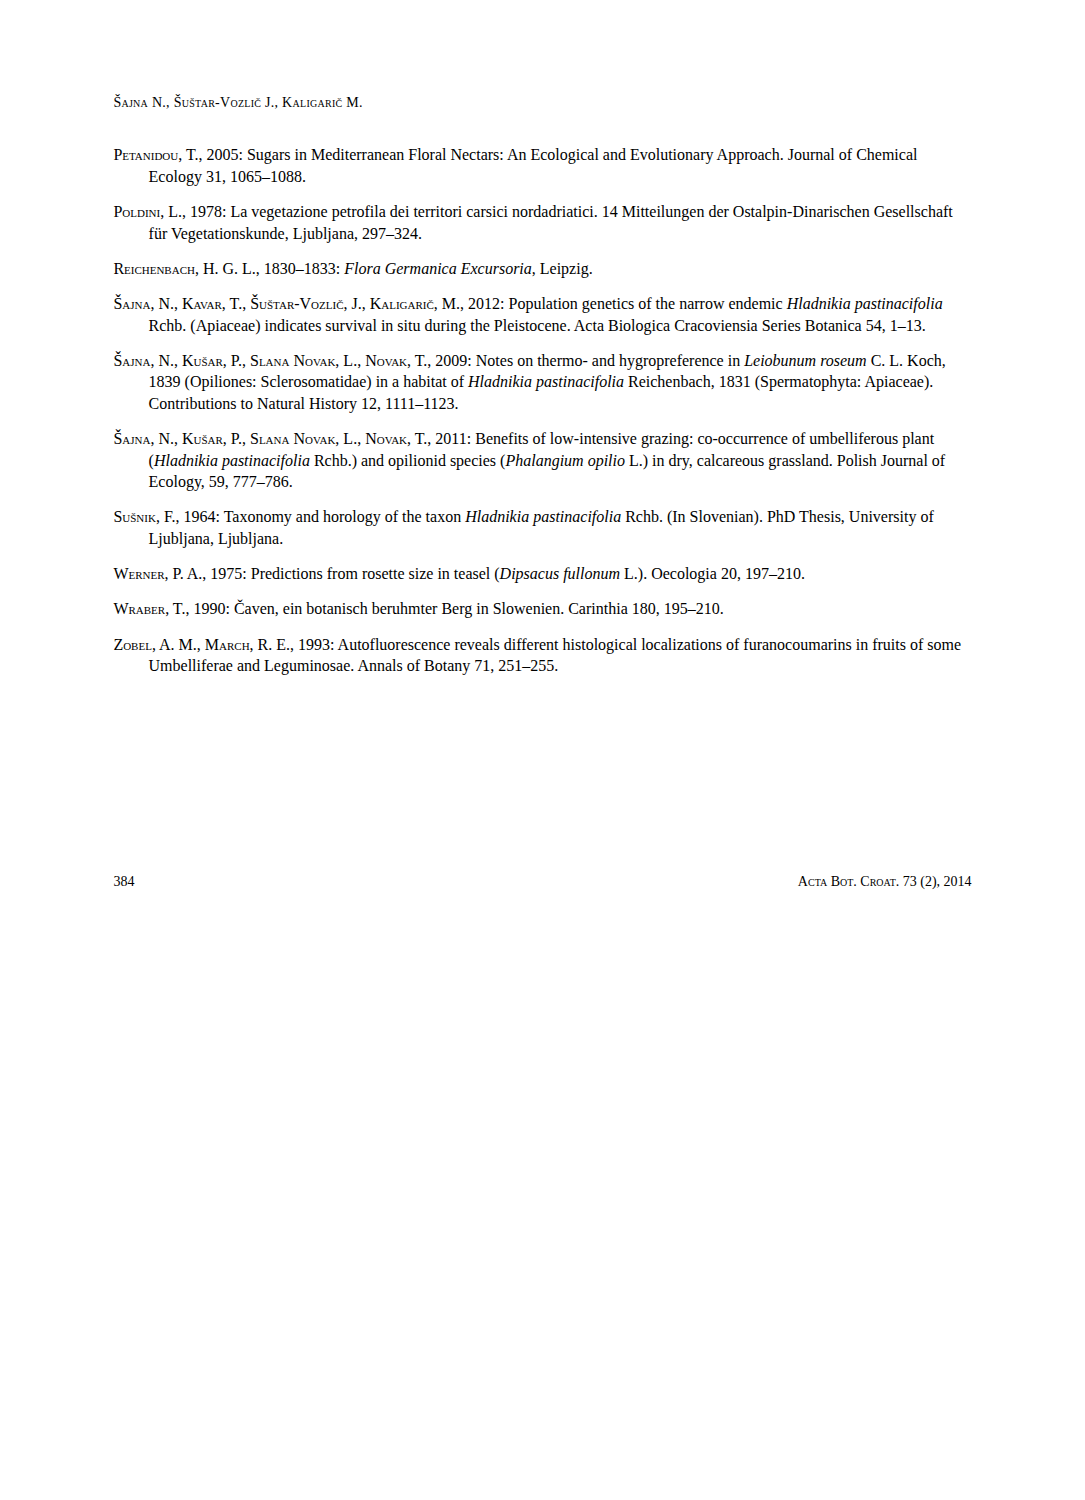Šajna N., Šuštar-Vozlič J., Kaligarič M.
Petanidou, T., 2005: Sugars in Mediterranean Floral Nectars: An Ecological and Evolutionary Approach. Journal of Chemical Ecology 31, 1065–1088.
Poldini, L., 1978: La vegetazione petrofila dei territori carsici nordadriatici. 14 Mitteilungen der Ostalpin-Dinarischen Gesellschaft für Vegetationskunde, Ljubljana, 297–324.
Reichenbach, H. G. L., 1830–1833: Flora Germanica Excursoria, Leipzig.
Šajna, N., Kavar, T., Šuštar-Vozlič, J., Kaligarič, M., 2012: Population genetics of the narrow endemic Hladnikia pastinacifolia Rchb. (Apiaceae) indicates survival in situ during the Pleistocene. Acta Biologica Cracoviensia Series Botanica 54, 1–13.
Šajna, N., Kušar, P., Slana Novak, L., Novak, T., 2009: Notes on thermo- and hygropreference in Leiobunum roseum C. L. Koch, 1839 (Opiliones: Sclerosomatidae) in a habitat of Hladnikia pastinacifolia Reichenbach, 1831 (Spermatophyta: Apiaceae). Contributions to Natural History 12, 1111–1123.
Šajna, N., Kušar, P., Slana Novak, L., Novak, T., 2011: Benefits of low-intensive grazing: co-occurrence of umbelliferous plant (Hladnikia pastinacifolia Rchb.) and opilionid species (Phalangium opilio L.) in dry, calcareous grassland. Polish Journal of Ecology, 59, 777–786.
Sušnik, F., 1964: Taxonomy and horology of the taxon Hladnikia pastinacifolia Rchb. (In Slovenian). PhD Thesis, University of Ljubljana, Ljubljana.
Werner, P. A., 1975: Predictions from rosette size in teasel (Dipsacus fullonum L.). Oecologia 20, 197–210.
Wraber, T., 1990: Čaven, ein botanisch beruhmter Berg in Slowenien. Carinthia 180, 195–210.
Zobel, A. M., March, R. E., 1993: Autofluorescence reveals different histological localizations of furanocoumarins in fruits of some Umbelliferae and Leguminosae. Annals of Botany 71, 251–255.
384 Acta Bot. Croat. 73 (2), 2014